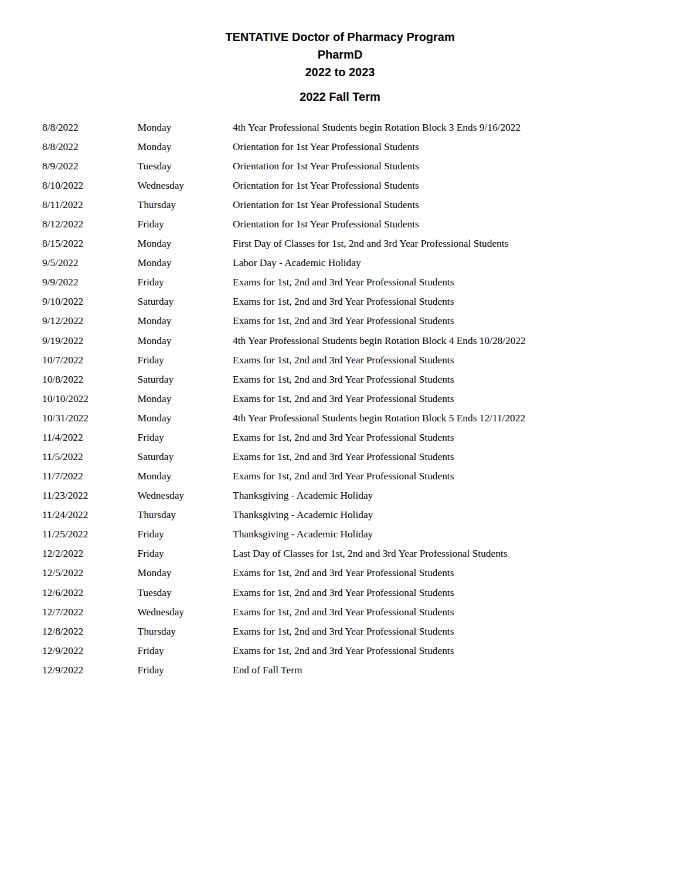TENTATIVE Doctor of Pharmacy Program
PharmD
2022 to 2023
2022 Fall Term
| 8/8/2022 | Monday | 4th Year Professional Students begin Rotation Block 3 Ends 9/16/2022 |
| 8/8/2022 | Monday | Orientation for 1st Year Professional Students |
| 8/9/2022 | Tuesday | Orientation for 1st Year Professional Students |
| 8/10/2022 | Wednesday | Orientation for 1st Year Professional Students |
| 8/11/2022 | Thursday | Orientation for 1st Year Professional Students |
| 8/12/2022 | Friday | Orientation for 1st Year Professional Students |
| 8/15/2022 | Monday | First Day of Classes for 1st, 2nd and 3rd Year Professional Students |
| 9/5/2022 | Monday | Labor Day - Academic Holiday |
| 9/9/2022 | Friday | Exams for 1st, 2nd and 3rd Year Professional Students |
| 9/10/2022 | Saturday | Exams for 1st, 2nd and 3rd Year Professional Students |
| 9/12/2022 | Monday | Exams for 1st, 2nd and 3rd Year Professional Students |
| 9/19/2022 | Monday | 4th Year Professional Students begin Rotation Block 4 Ends 10/28/2022 |
| 10/7/2022 | Friday | Exams for 1st, 2nd and 3rd Year Professional Students |
| 10/8/2022 | Saturday | Exams for 1st, 2nd and 3rd Year Professional Students |
| 10/10/2022 | Monday | Exams for 1st, 2nd and 3rd Year Professional Students |
| 10/31/2022 | Monday | 4th Year Professional Students begin Rotation Block 5 Ends 12/11/2022 |
| 11/4/2022 | Friday | Exams for 1st, 2nd and 3rd Year Professional Students |
| 11/5/2022 | Saturday | Exams for 1st, 2nd and 3rd Year Professional Students |
| 11/7/2022 | Monday | Exams for 1st, 2nd and 3rd Year Professional Students |
| 11/23/2022 | Wednesday | Thanksgiving - Academic Holiday |
| 11/24/2022 | Thursday | Thanksgiving - Academic Holiday |
| 11/25/2022 | Friday | Thanksgiving - Academic Holiday |
| 12/2/2022 | Friday | Last Day of Classes for 1st, 2nd and 3rd Year Professional Students |
| 12/5/2022 | Monday | Exams for 1st, 2nd and 3rd Year Professional Students |
| 12/6/2022 | Tuesday | Exams for 1st, 2nd and 3rd Year Professional Students |
| 12/7/2022 | Wednesday | Exams for 1st, 2nd and 3rd Year Professional Students |
| 12/8/2022 | Thursday | Exams for 1st, 2nd and 3rd Year Professional Students |
| 12/9/2022 | Friday | Exams for 1st, 2nd and 3rd Year Professional Students |
| 12/9/2022 | Friday | End of Fall Term |